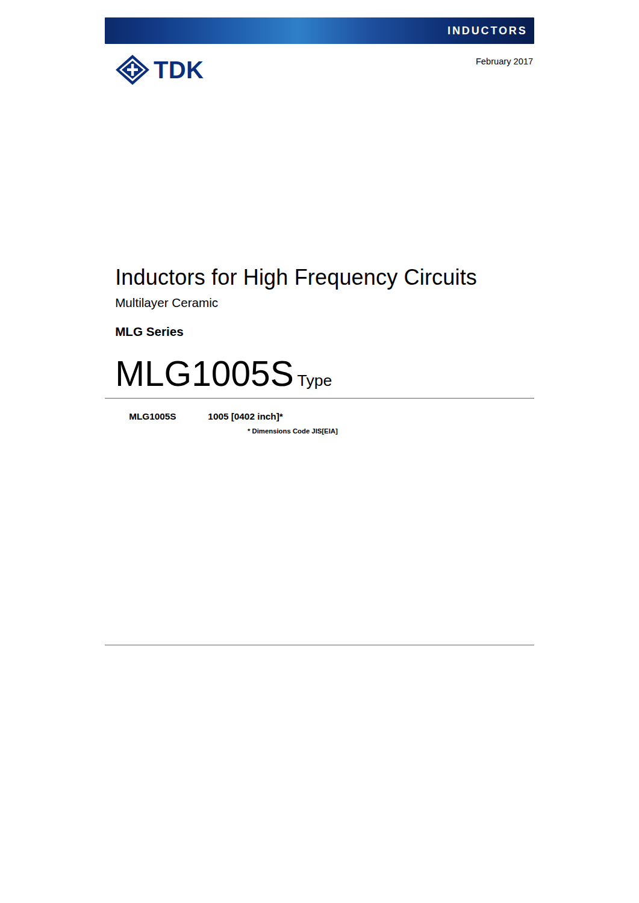INDUCTORS
TDK
February 2017
Inductors for High Frequency Circuits
Multilayer Ceramic
MLG Series
MLG1005SType
MLG1005S 1005 [0402 inch]*
* Dimensions Code JIS[EIA]